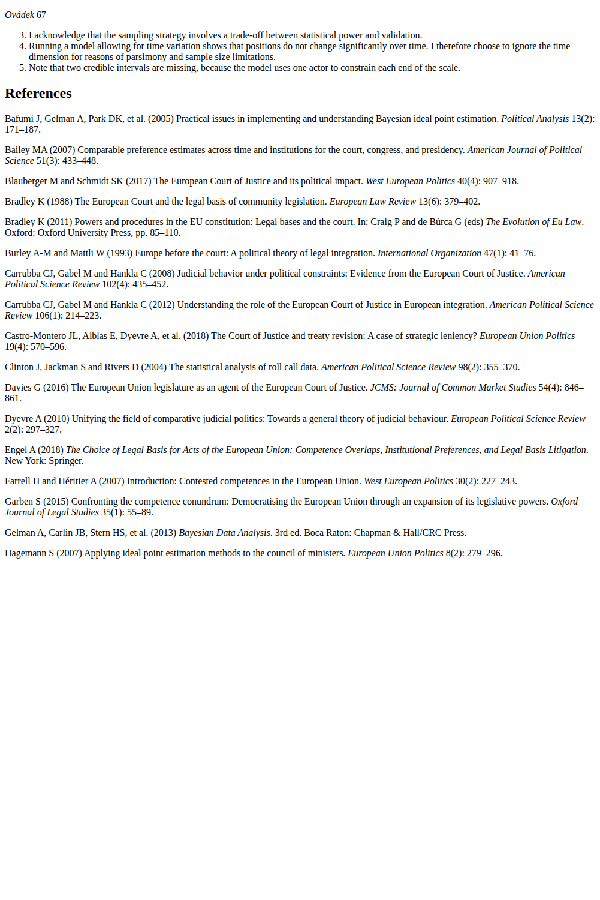Ovádek 67
I acknowledge that the sampling strategy involves a trade-off between statistical power and validation.
Running a model allowing for time variation shows that positions do not change significantly over time. I therefore choose to ignore the time dimension for reasons of parsimony and sample size limitations.
Note that two credible intervals are missing, because the model uses one actor to constrain each end of the scale.
References
Bafumi J, Gelman A, Park DK, et al. (2005) Practical issues in implementing and understanding Bayesian ideal point estimation. Political Analysis 13(2): 171–187.
Bailey MA (2007) Comparable preference estimates across time and institutions for the court, congress, and presidency. American Journal of Political Science 51(3): 433–448.
Blauberger M and Schmidt SK (2017) The European Court of Justice and its political impact. West European Politics 40(4): 907–918.
Bradley K (1988) The European Court and the legal basis of community legislation. European Law Review 13(6): 379–402.
Bradley K (2011) Powers and procedures in the EU constitution: Legal bases and the court. In: Craig P and de Búrca G (eds) The Evolution of Eu Law. Oxford: Oxford University Press, pp. 85–110.
Burley A-M and Mattli W (1993) Europe before the court: A political theory of legal integration. International Organization 47(1): 41–76.
Carrubba CJ, Gabel M and Hankla C (2008) Judicial behavior under political constraints: Evidence from the European Court of Justice. American Political Science Review 102(4): 435–452.
Carrubba CJ, Gabel M and Hankla C (2012) Understanding the role of the European Court of Justice in European integration. American Political Science Review 106(1): 214–223.
Castro-Montero JL, Alblas E, Dyevre A, et al. (2018) The Court of Justice and treaty revision: A case of strategic leniency? European Union Politics 19(4): 570–596.
Clinton J, Jackman S and Rivers D (2004) The statistical analysis of roll call data. American Political Science Review 98(2): 355–370.
Davies G (2016) The European Union legislature as an agent of the European Court of Justice. JCMS: Journal of Common Market Studies 54(4): 846–861.
Dyevre A (2010) Unifying the field of comparative judicial politics: Towards a general theory of judicial behaviour. European Political Science Review 2(2): 297–327.
Engel A (2018) The Choice of Legal Basis for Acts of the European Union: Competence Overlaps, Institutional Preferences, and Legal Basis Litigation. New York: Springer.
Farrell H and Héritier A (2007) Introduction: Contested competences in the European Union. West European Politics 30(2): 227–243.
Garben S (2015) Confronting the competence conundrum: Democratising the European Union through an expansion of its legislative powers. Oxford Journal of Legal Studies 35(1): 55–89.
Gelman A, Carlin JB, Stern HS, et al. (2013) Bayesian Data Analysis. 3rd ed. Boca Raton: Chapman & Hall/CRC Press.
Hagemann S (2007) Applying ideal point estimation methods to the council of ministers. European Union Politics 8(2): 279–296.